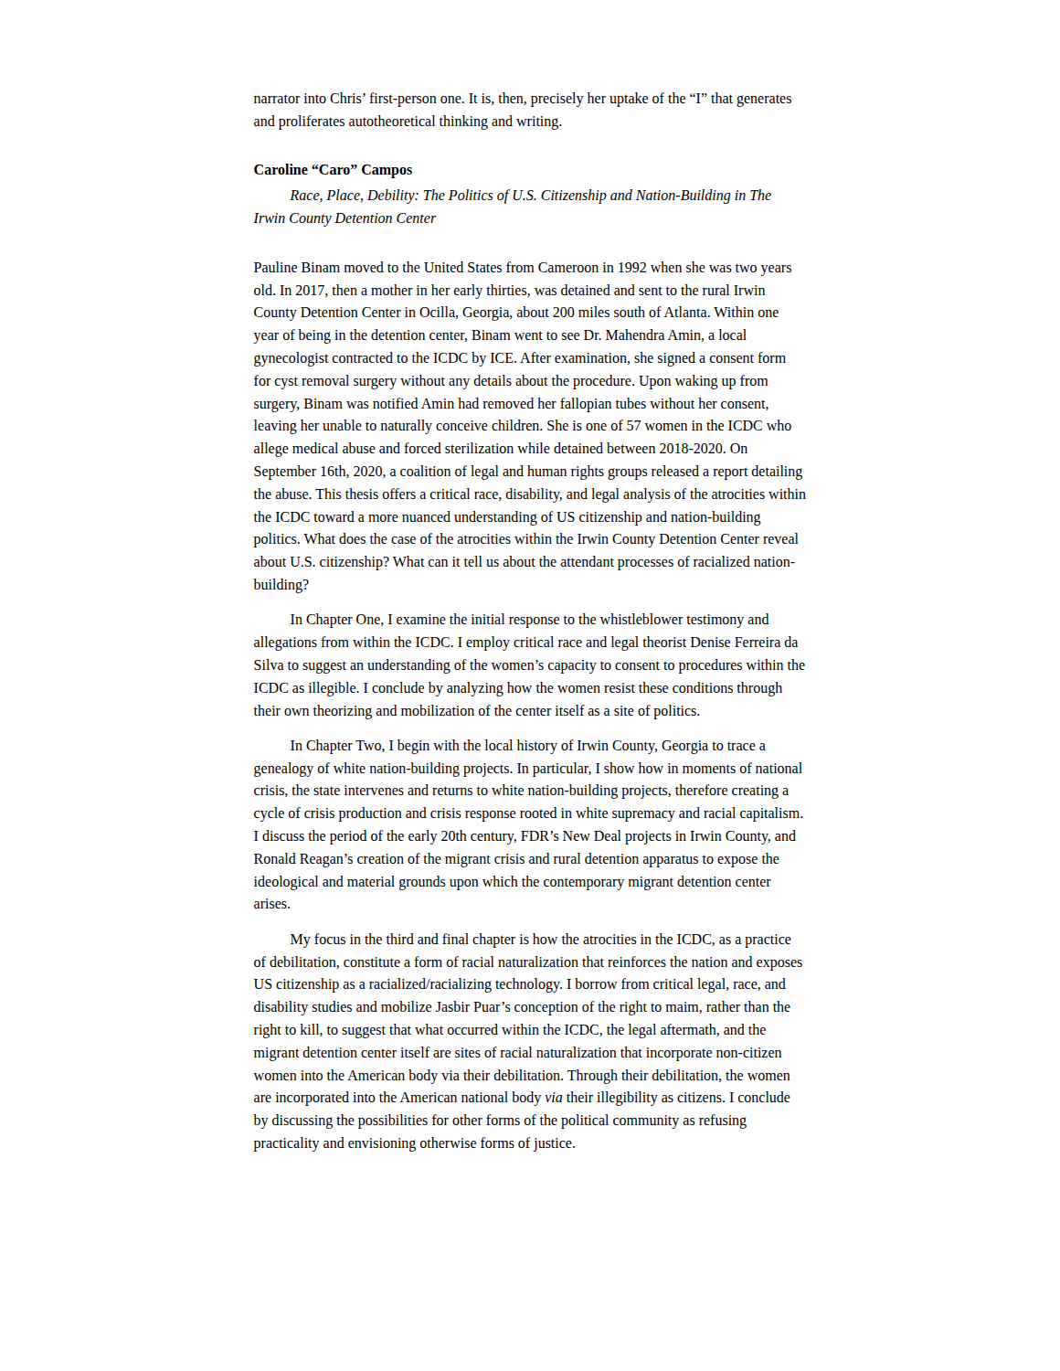narrator into Chris’ first-person one. It is, then, precisely her uptake of the “I” that generates and proliferates autotheoretical thinking and writing.
Caroline “Caro” Campos
Race, Place, Debility: The Politics of U.S. Citizenship and Nation-Building in The Irwin County Detention Center
Pauline Binam moved to the United States from Cameroon in 1992 when she was two years old. In 2017, then a mother in her early thirties, was detained and sent to the rural Irwin County Detention Center in Ocilla, Georgia, about 200 miles south of Atlanta. Within one year of being in the detention center, Binam went to see Dr. Mahendra Amin, a local gynecologist contracted to the ICDC by ICE. After examination, she signed a consent form for cyst removal surgery without any details about the procedure. Upon waking up from surgery, Binam was notified Amin had removed her fallopian tubes without her consent, leaving her unable to naturally conceive children. She is one of 57 women in the ICDC who allege medical abuse and forced sterilization while detained between 2018-2020. On September 16th, 2020, a coalition of legal and human rights groups released a report detailing the abuse. This thesis offers a critical race, disability, and legal analysis of the atrocities within the ICDC toward a more nuanced understanding of US citizenship and nation-building politics. What does the case of the atrocities within the Irwin County Detention Center reveal about U.S. citizenship? What can it tell us about the attendant processes of racialized nation-building?
In Chapter One, I examine the initial response to the whistleblower testimony and allegations from within the ICDC. I employ critical race and legal theorist Denise Ferreira da Silva to suggest an understanding of the women’s capacity to consent to procedures within the ICDC as illegible. I conclude by analyzing how the women resist these conditions through their own theorizing and mobilization of the center itself as a site of politics.
In Chapter Two, I begin with the local history of Irwin County, Georgia to trace a genealogy of white nation-building projects. In particular, I show how in moments of national crisis, the state intervenes and returns to white nation-building projects, therefore creating a cycle of crisis production and crisis response rooted in white supremacy and racial capitalism. I discuss the period of the early 20th century, FDR’s New Deal projects in Irwin County, and Ronald Reagan’s creation of the migrant crisis and rural detention apparatus to expose the ideological and material grounds upon which the contemporary migrant detention center arises.
My focus in the third and final chapter is how the atrocities in the ICDC, as a practice of debilitation, constitute a form of racial naturalization that reinforces the nation and exposes US citizenship as a racialized/racializing technology. I borrow from critical legal, race, and disability studies and mobilize Jasbir Puar’s conception of the right to maim, rather than the right to kill, to suggest that what occurred within the ICDC, the legal aftermath, and the migrant detention center itself are sites of racial naturalization that incorporate non-citizen women into the American body via their debilitation. Through their debilitation, the women are incorporated into the American national body via their illegibility as citizens. I conclude by discussing the possibilities for other forms of the political community as refusing practicality and envisioning otherwise forms of justice.